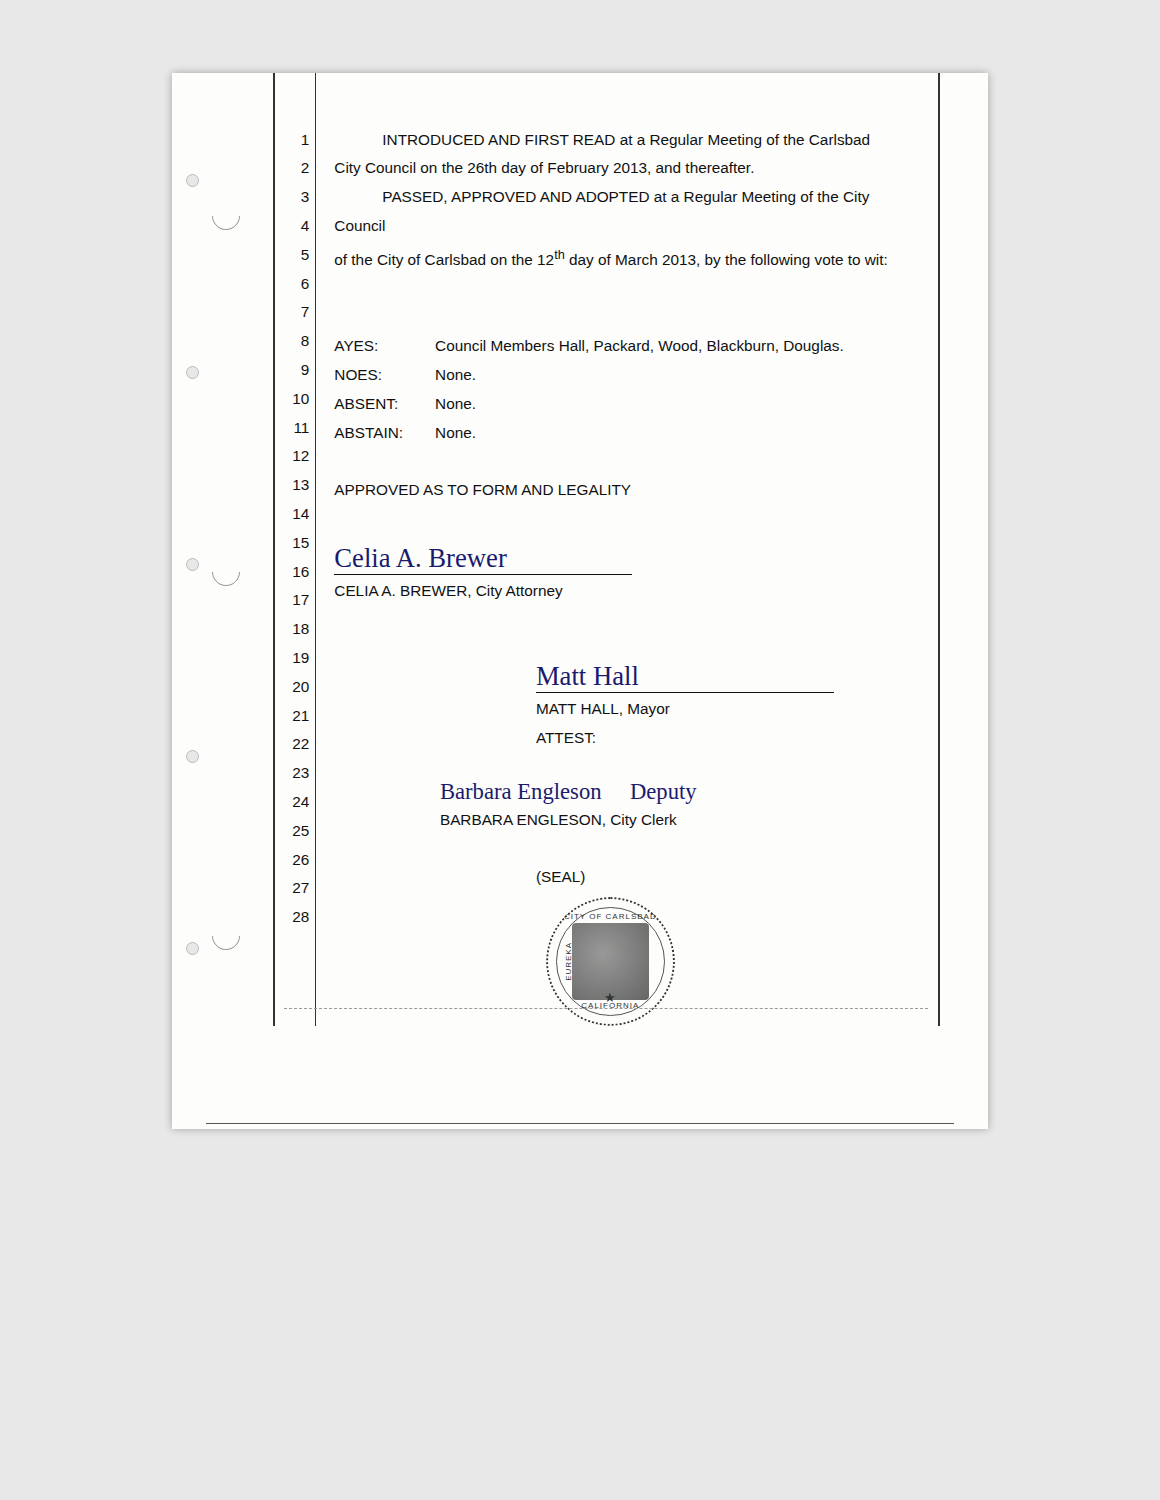1
2
3
4
5
6
7
8
9
10
11
12
13
14
15
16
17
18
19
20
21
22
23
24
25
26
27
28
INTRODUCED AND FIRST READ at a Regular Meeting of the Carlsbad
City Council on the 26th day of February 2013, and thereafter.
PASSED, APPROVED AND ADOPTED at a Regular Meeting of the City Council
of the City of Carlsbad on the 12th day of March 2013, by the following vote to wit:
| AYES: | Council Members Hall, Packard, Wood, Blackburn, Douglas. |
| NOES: | None. |
| ABSENT: | None. |
| ABSTAIN: | None. |
APPROVED AS TO FORM AND LEGALITY
Celia A. Brewer
CELIA A. BREWER, City Attorney
Matt Hall
MATT HALL, Mayor
ATTEST:
Barbara Engleson Deputy
BARBARA ENGLESON, City Clerk
(SEAL)
City of Carlsbad
California
Eureka
★